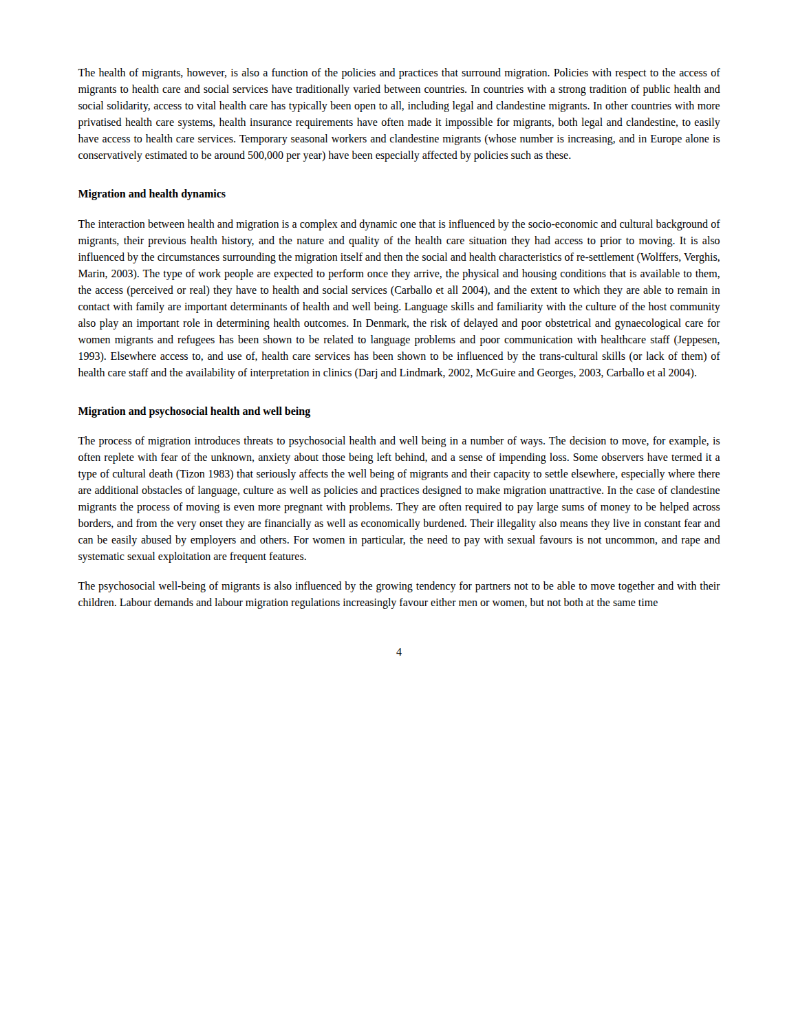The health of migrants, however, is also a function of the policies and practices that surround migration. Policies with respect to the access of migrants to health care and social services have traditionally varied between countries. In countries with a strong tradition of public health and social solidarity, access to vital health care has typically been open to all, including legal and clandestine migrants. In other countries with more privatised health care systems, health insurance requirements have often made it impossible for migrants, both legal and clandestine, to easily have access to health care services. Temporary seasonal workers and clandestine migrants (whose number is increasing, and in Europe alone is conservatively estimated to be around 500,000 per year) have been especially affected by policies such as these.
Migration and health dynamics
The interaction between health and migration is a complex and dynamic one that is influenced by the socio-economic and cultural background of migrants, their previous health history, and the nature and quality of the health care situation they had access to prior to moving. It is also influenced by the circumstances surrounding the migration itself and then the social and health characteristics of re-settlement (Wolffers, Verghis, Marin, 2003). The type of work people are expected to perform once they arrive, the physical and housing conditions that is available to them, the access (perceived or real) they have to health and social services (Carballo et all 2004), and the extent to which they are able to remain in contact with family are important determinants of health and well being. Language skills and familiarity with the culture of the host community also play an important role in determining health outcomes. In Denmark, the risk of delayed and poor obstetrical and gynaecological care for women migrants and refugees has been shown to be related to language problems and poor communication with healthcare staff (Jeppesen, 1993). Elsewhere access to, and use of, health care services has been shown to be influenced by the trans-cultural skills (or lack of them) of health care staff and the availability of interpretation in clinics (Darj and Lindmark, 2002, McGuire and Georges, 2003, Carballo et al 2004).
Migration and psychosocial health and well being
The process of migration introduces threats to psychosocial health and well being in a number of ways. The decision to move, for example, is often replete with fear of the unknown, anxiety about those being left behind, and a sense of impending loss. Some observers have termed it a type of cultural death (Tizon 1983) that seriously affects the well being of migrants and their capacity to settle elsewhere, especially where there are additional obstacles of language, culture as well as policies and practices designed to make migration unattractive. In the case of clandestine migrants the process of moving is even more pregnant with problems. They are often required to pay large sums of money to be helped across borders, and from the very onset they are financially as well as economically burdened. Their illegality also means they live in constant fear and can be easily abused by employers and others. For women in particular, the need to pay with sexual favours is not uncommon, and rape and systematic sexual exploitation are frequent features.
The psychosocial well-being of migrants is also influenced by the growing tendency for partners not to be able to move together and with their children. Labour demands and labour migration regulations increasingly favour either men or women, but not both at the same time
4